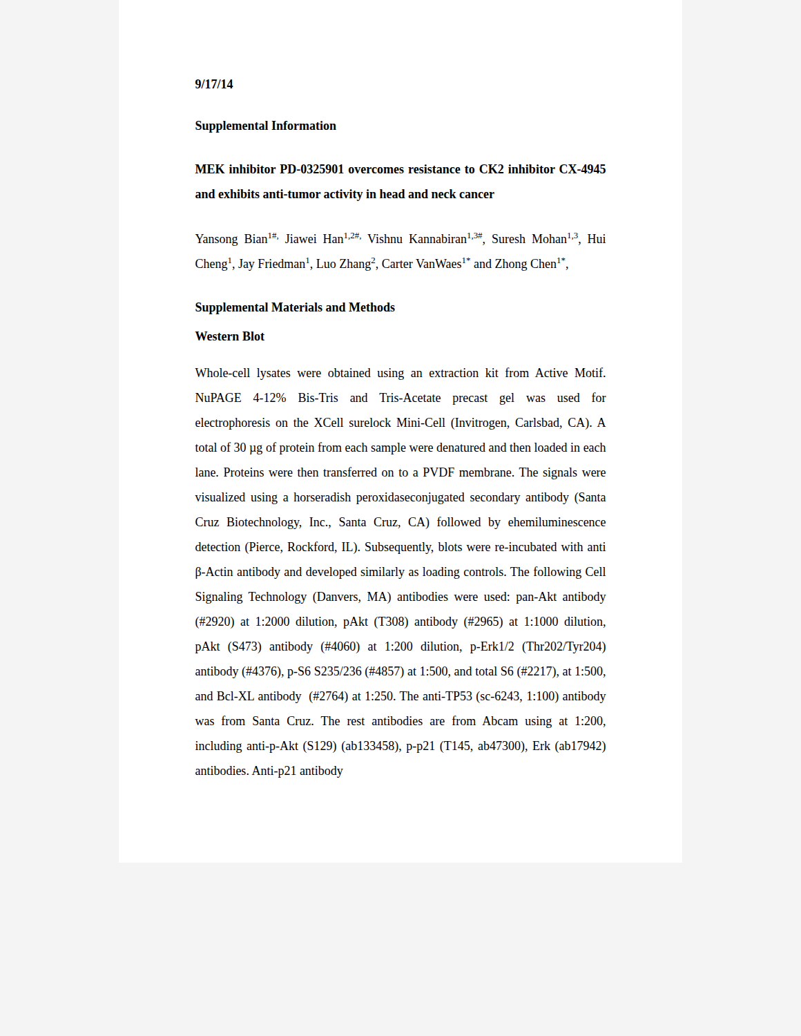9/17/14
Supplemental Information
MEK inhibitor PD-0325901 overcomes resistance to CK2 inhibitor CX-4945 and exhibits anti-tumor activity in head and neck cancer
Yansong Bian1#, Jiawei Han1,2#, Vishnu Kannabiran1,3#, Suresh Mohan1,3, Hui Cheng1, Jay Friedman1, Luo Zhang2, Carter VanWaes1* and Zhong Chen1*,
Supplemental Materials and Methods
Western Blot
Whole-cell lysates were obtained using an extraction kit from Active Motif. NuPAGE 4-12% Bis-Tris and Tris-Acetate precast gel was used for electrophoresis on the XCell surelock Mini-Cell (Invitrogen, Carlsbad, CA). A total of 30 µg of protein from each sample were denatured and then loaded in each lane. Proteins were then transferred on to a PVDF membrane. The signals were visualized using a horseradish peroxidaseconjugated secondary antibody (Santa Cruz Biotechnology, Inc., Santa Cruz, CA) followed by ehemiluminescence detection (Pierce, Rockford, IL). Subsequently, blots were re-incubated with anti β-Actin antibody and developed similarly as loading controls. The following Cell Signaling Technology (Danvers, MA) antibodies were used: pan-Akt antibody (#2920) at 1:2000 dilution, pAkt (T308) antibody (#2965) at 1:1000 dilution, pAkt (S473) antibody (#4060) at 1:200 dilution, p-Erk1/2 (Thr202/Tyr204) antibody (#4376), p-S6 S235/236 (#4857) at 1:500, and total S6 (#2217), at 1:500, and Bcl-XL antibody (#2764) at 1:250. The anti-TP53 (sc-6243, 1:100) antibody was from Santa Cruz. The rest antibodies are from Abcam using at 1:200, including anti-p-Akt (S129) (ab133458), p-p21 (T145, ab47300), Erk (ab17942) antibodies. Anti-p21 antibody